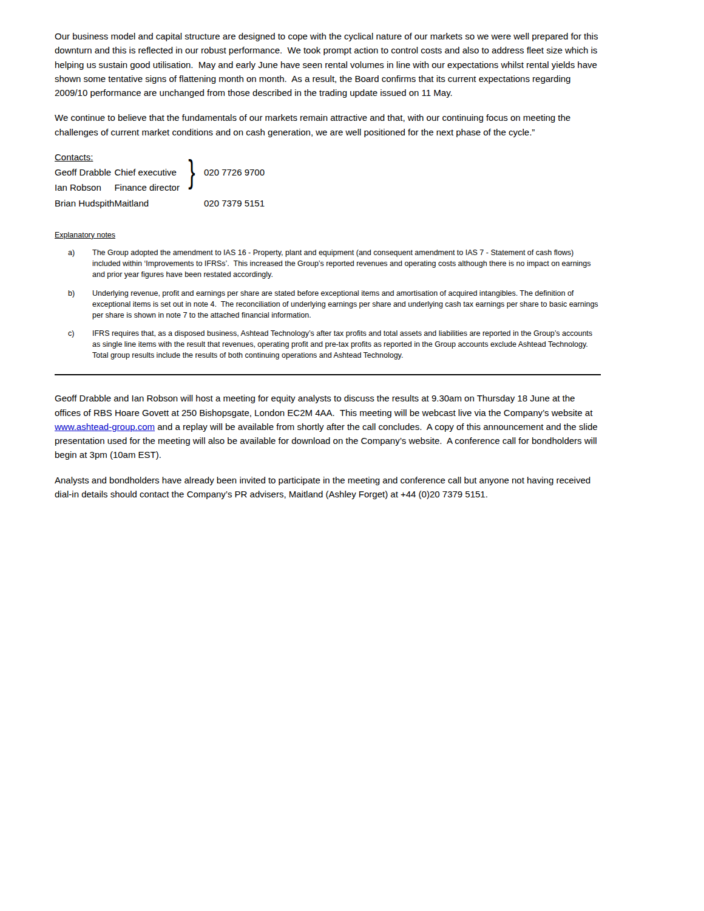Our business model and capital structure are designed to cope with the cyclical nature of our markets so we were well prepared for this downturn and this is reflected in our robust performance. We took prompt action to control costs and also to address fleet size which is helping us sustain good utilisation. May and early June have seen rental volumes in line with our expectations whilst rental yields have shown some tentative signs of flattening month on month. As a result, the Board confirms that its current expectations regarding 2009/10 performance are unchanged from those described in the trading update issued on 11 May.
We continue to believe that the fundamentals of our markets remain attractive and that, with our continuing focus on meeting the challenges of current market conditions and on cash generation, we are well positioned for the next phase of the cycle.”
Contacts:
| Geoff Drabble | Chief executive | } | 020 7726 9700 |
| Ian Robson | Finance director |
| Brian Hudspith | Maitland | | 020 7379 5151 |
Explanatory notes
a) The Group adopted the amendment to IAS 16 - Property, plant and equipment (and consequent amendment to IAS 7 - Statement of cash flows) included within ‘Improvements to IFRSs’. This increased the Group’s reported revenues and operating costs although there is no impact on earnings and prior year figures have been restated accordingly.
b) Underlying revenue, profit and earnings per share are stated before exceptional items and amortisation of acquired intangibles. The definition of exceptional items is set out in note 4. The reconciliation of underlying earnings per share and underlying cash tax earnings per share to basic earnings per share is shown in note 7 to the attached financial information.
c) IFRS requires that, as a disposed business, Ashtead Technology’s after tax profits and total assets and liabilities are reported in the Group’s accounts as single line items with the result that revenues, operating profit and pre-tax profits as reported in the Group accounts exclude Ashtead Technology. Total group results include the results of both continuing operations and Ashtead Technology.
Geoff Drabble and Ian Robson will host a meeting for equity analysts to discuss the results at 9.30am on Thursday 18 June at the offices of RBS Hoare Govett at 250 Bishopsgate, London EC2M 4AA. This meeting will be webcast live via the Company’s website at www.ashtead-group.com and a replay will be available from shortly after the call concludes. A copy of this announcement and the slide presentation used for the meeting will also be available for download on the Company’s website. A conference call for bondholders will begin at 3pm (10am EST).
Analysts and bondholders have already been invited to participate in the meeting and conference call but anyone not having received dial-in details should contact the Company’s PR advisers, Maitland (Ashley Forget) at +44 (0)20 7379 5151.